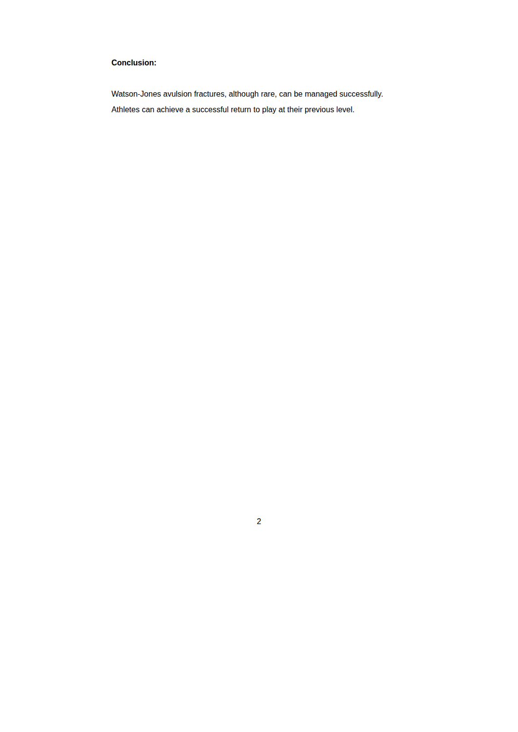Conclusion:
Watson-Jones avulsion fractures, although rare, can be managed successfully. Athletes can achieve a successful return to play at their previous level.
2